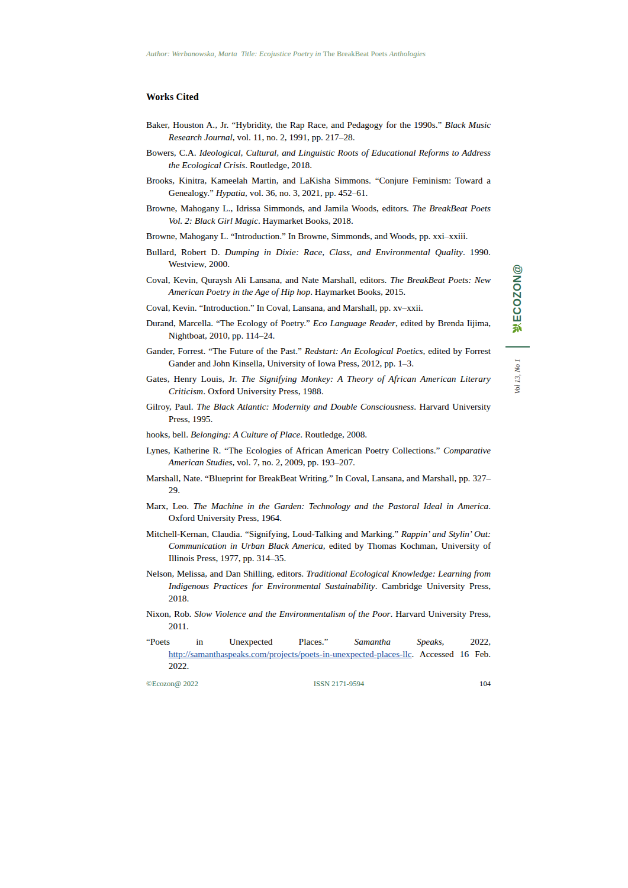Author: Werbanowska, Marta Title: Ecojustice Poetry in The BreakBeat Poets Anthologies
Works Cited
Baker, Houston A., Jr. “Hybridity, the Rap Race, and Pedagogy for the 1990s.” Black Music Research Journal, vol. 11, no. 2, 1991, pp. 217–28.
Bowers, C.A. Ideological, Cultural, and Linguistic Roots of Educational Reforms to Address the Ecological Crisis. Routledge, 2018.
Brooks, Kinitra, Kameelah Martin, and LaKisha Simmons. “Conjure Feminism: Toward a Genealogy.” Hypatia, vol. 36, no. 3, 2021, pp. 452–61.
Browne, Mahogany L., Idrissa Simmonds, and Jamila Woods, editors. The BreakBeat Poets Vol. 2: Black Girl Magic. Haymarket Books, 2018.
Browne, Mahogany L. “Introduction.” In Browne, Simmonds, and Woods, pp. xxi–xxiii.
Bullard, Robert D. Dumping in Dixie: Race, Class, and Environmental Quality. 1990. Westview, 2000.
Coval, Kevin, Quraysh Ali Lansana, and Nate Marshall, editors. The BreakBeat Poets: New American Poetry in the Age of Hip hop. Haymarket Books, 2015.
Coval, Kevin. “Introduction.” In Coval, Lansana, and Marshall, pp. xv–xxii.
Durand, Marcella. “The Ecology of Poetry.” Eco Language Reader, edited by Brenda Iijima, Nightboat, 2010, pp. 114–24.
Gander, Forrest. “The Future of the Past.” Redstart: An Ecological Poetics, edited by Forrest Gander and John Kinsella, University of Iowa Press, 2012, pp. 1–3.
Gates, Henry Louis, Jr. The Signifying Monkey: A Theory of African American Literary Criticism. Oxford University Press, 1988.
Gilroy, Paul. The Black Atlantic: Modernity and Double Consciousness. Harvard University Press, 1995.
hooks, bell. Belonging: A Culture of Place. Routledge, 2008.
Lynes, Katherine R. “The Ecologies of African American Poetry Collections.” Comparative American Studies, vol. 7, no. 2, 2009, pp. 193–207.
Marshall, Nate. “Blueprint for BreakBeat Writing.” In Coval, Lansana, and Marshall, pp. 327–29.
Marx, Leo. The Machine in the Garden: Technology and the Pastoral Ideal in America. Oxford University Press, 1964.
Mitchell-Kernan, Claudia. “Signifying, Loud-Talking and Marking.” Rappin’ and Stylin’ Out: Communication in Urban Black America, edited by Thomas Kochman, University of Illinois Press, 1977, pp. 314–35.
Nelson, Melissa, and Dan Shilling, editors. Traditional Ecological Knowledge: Learning from Indigenous Practices for Environmental Sustainability. Cambridge University Press, 2018.
Nixon, Rob. Slow Violence and the Environmentalism of the Poor. Harvard University Press, 2011.
“Poets in Unexpected Places.” Samantha Speaks, 2022, http://samanthaspeaks.com/projects/poets-in-unexpected-places-llc. Accessed 16 Feb. 2022.
🌿ECOZON@
Vol 13, No 1
©Ecozon@ 2022
ISSN 2171-9594
104